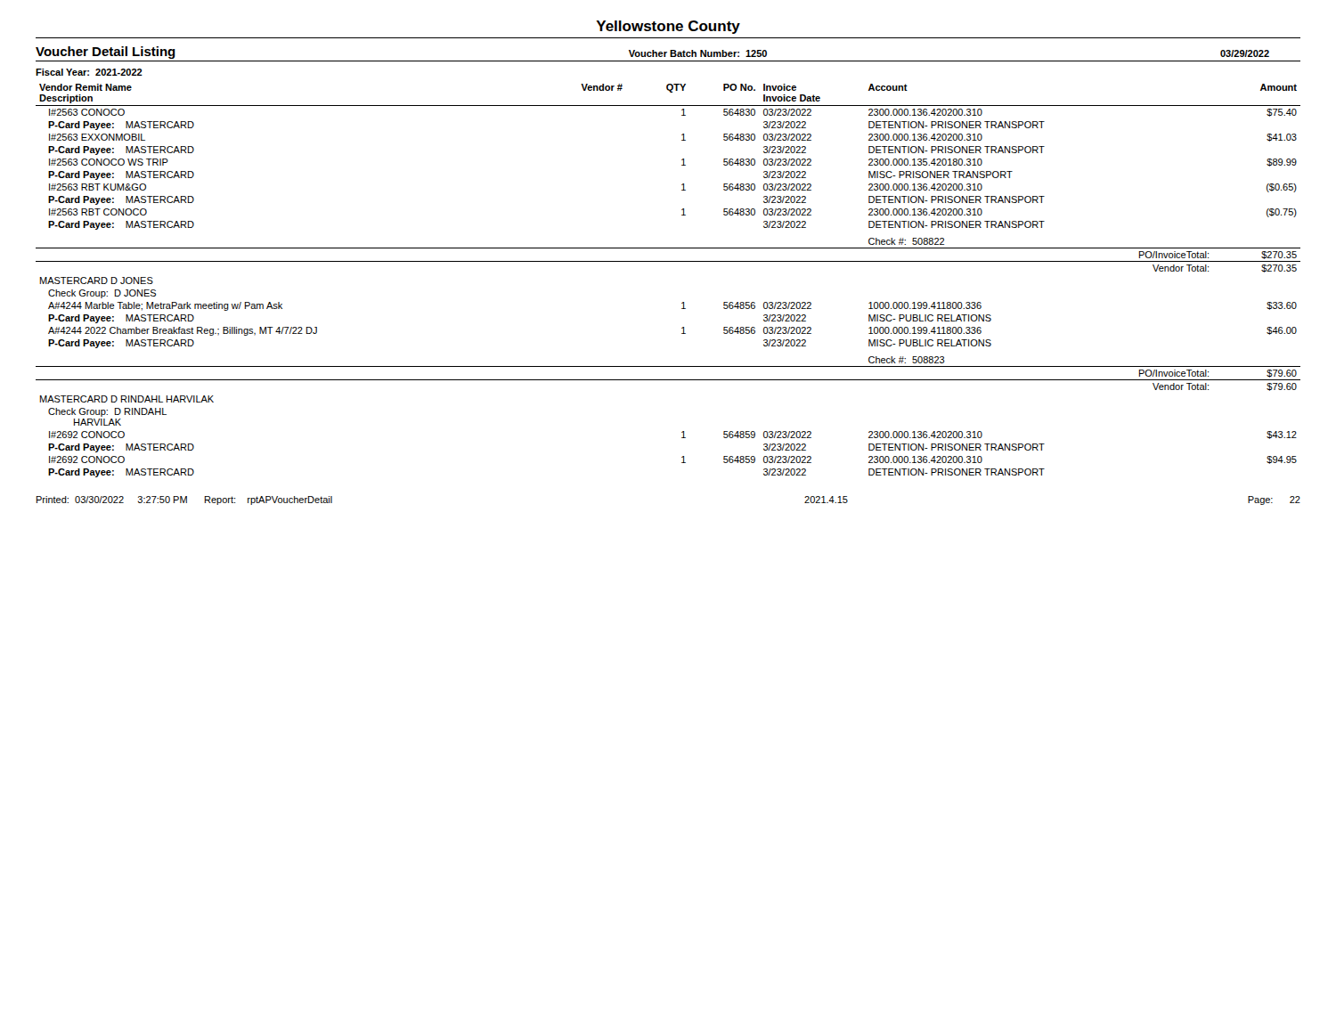Yellowstone County
Voucher Detail Listing
Voucher Batch Number: 1250
03/29/2022
Fiscal Year: 2021-2022
| Vendor Remit Name Description | Vendor # | QTY | PO No. | Invoice Invoice Date | Account | Amount |
| --- | --- | --- | --- | --- | --- | --- |
| I#2563 CONOCO | | 1 | 564830 | 03/23/2022 | 2300.000.136.420200.310 | $75.40 |
| P-Card Payee: MASTERCARD | | | | 3/23/2022 | DETENTION- PRISONER TRANSPORT | |
| I#2563 EXXONMOBIL | | 1 | 564830 | 03/23/2022 | 2300.000.136.420200.310 | $41.03 |
| P-Card Payee: MASTERCARD | | | | 3/23/2022 | DETENTION- PRISONER TRANSPORT | |
| I#2563 CONOCO WS TRIP | | 1 | 564830 | 03/23/2022 | 2300.000.135.420180.310 | $89.99 |
| P-Card Payee: MASTERCARD | | | | 3/23/2022 | MISC- PRISONER TRANSPORT | |
| I#2563 RBT KUM&GO | | 1 | 564830 | 03/23/2022 | 2300.000.136.420200.310 | ($0.65) |
| P-Card Payee: MASTERCARD | | | | 3/23/2022 | DETENTION- PRISONER TRANSPORT | |
| I#2563 RBT CONOCO | | 1 | 564830 | 03/23/2022 | 2300.000.136.420200.310 | ($0.75) |
| P-Card Payee: MASTERCARD | | | | 3/23/2022 | DETENTION- PRISONER TRANSPORT | |
| | | | | | Check #: 508822 | |
| | PO/InvoiceTotal: | $270.35 |
| | Vendor Total: | $270.35 |
| MASTERCARD D JONES | |
| Check Group: D JONES | |
| A#4244 Marble Table; MetraPark meeting w/ Pam Ask | | 1 | 564856 | 03/23/2022 | 1000.000.199.411800.336 | $33.60 |
| P-Card Payee: MASTERCARD | | | | 3/23/2022 | MISC- PUBLIC RELATIONS | |
| A#4244 2022 Chamber Breakfast Reg.; Billings, MT 4/7/22 DJ | | 1 | 564856 | 03/23/2022 | 1000.000.199.411800.336 | $46.00 |
| P-Card Payee: MASTERCARD | | | | 3/23/2022 | MISC- PUBLIC RELATIONS | |
| | | | | | Check #: 508823 | |
| | PO/InvoiceTotal: | $79.60 |
| | Vendor Total: | $79.60 |
| MASTERCARD D RINDAHL HARVILAK | |
| Check Group: D RINDAHL HARVILAK | |
| I#2692 CONOCO | | 1 | 564859 | 03/23/2022 | 2300.000.136.420200.310 | $43.12 |
| P-Card Payee: MASTERCARD | | | | 3/23/2022 | DETENTION- PRISONER TRANSPORT | |
| I#2692 CONOCO | | 1 | 564859 | 03/23/2022 | 2300.000.136.420200.310 | $94.95 |
| P-Card Payee: MASTERCARD | | | | 3/23/2022 | DETENTION- PRISONER TRANSPORT | |
Printed: 03/30/2022 3:27:50 PM Report: rptAPVoucherDetail
2021.4.15
Page: 22